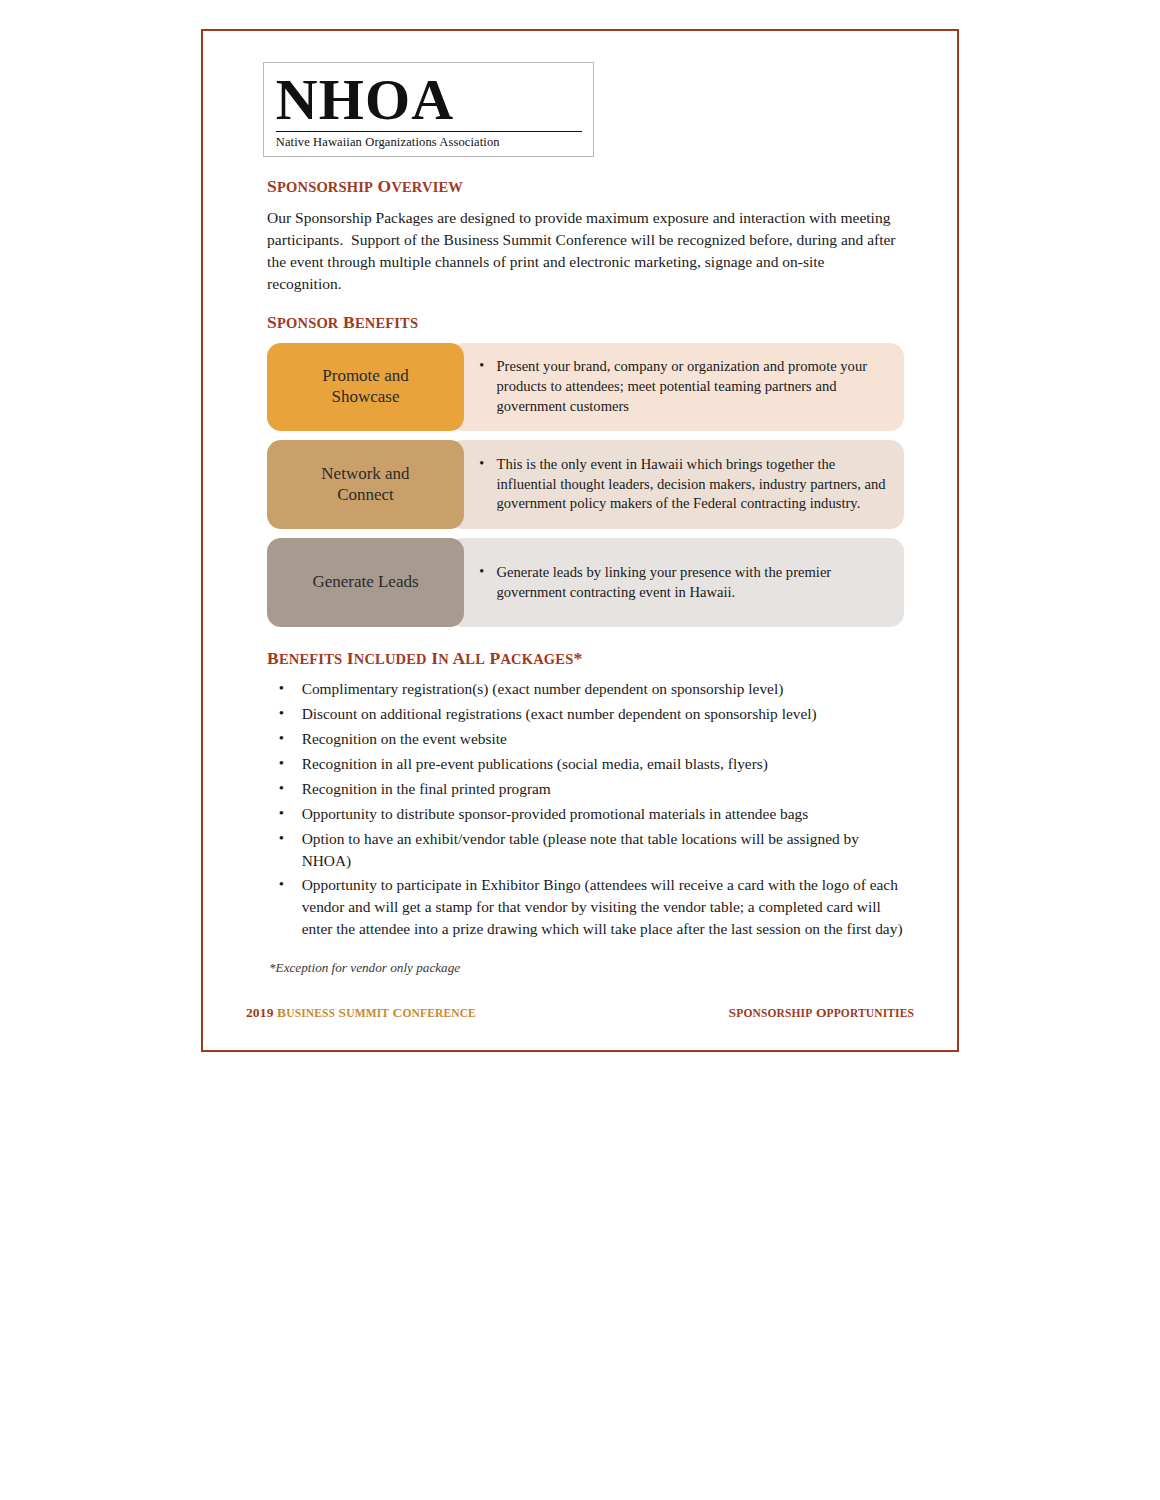NHOA
Native Hawaiian Organizations Association
SPONSORSHIP OVERVIEW
Our Sponsorship Packages are designed to provide maximum exposure and interaction with meeting participants. Support of the Business Summit Conference will be recognized before, during and after the event through multiple channels of print and electronic marketing, signage and on-site recognition.
SPONSOR BENEFITS
Promote and
Showcase
Present your brand, company or organization and promote your products to attendees; meet potential teaming partners and government customers
Network and
Connect
This is the only event in Hawaii which brings together the influential thought leaders, decision makers, industry partners, and government policy makers of the Federal contracting industry.
Generate Leads
Generate leads by linking your presence with the premier government contracting event in Hawaii.
BENEFITS INCLUDED IN ALL PACKAGES*
Complimentary registration(s) (exact number dependent on sponsorship level)
Discount on additional registrations (exact number dependent on sponsorship level)
Recognition on the event website
Recognition in all pre-event publications (social media, email blasts, flyers)
Recognition in the final printed program
Opportunity to distribute sponsor-provided promotional materials in attendee bags
Option to have an exhibit/vendor table (please note that table locations will be assigned by NHOA)
Opportunity to participate in Exhibitor Bingo (attendees will receive a card with the logo of each vendor and will get a stamp for that vendor by visiting the vendor table; a completed card will enter the attendee into a prize drawing which will take place after the last session on the first day)
*Exception for vendor only package
2019 BUSINESS SUMMIT CONFERENCE
SPONSORSHIP OPPORTUNITIES